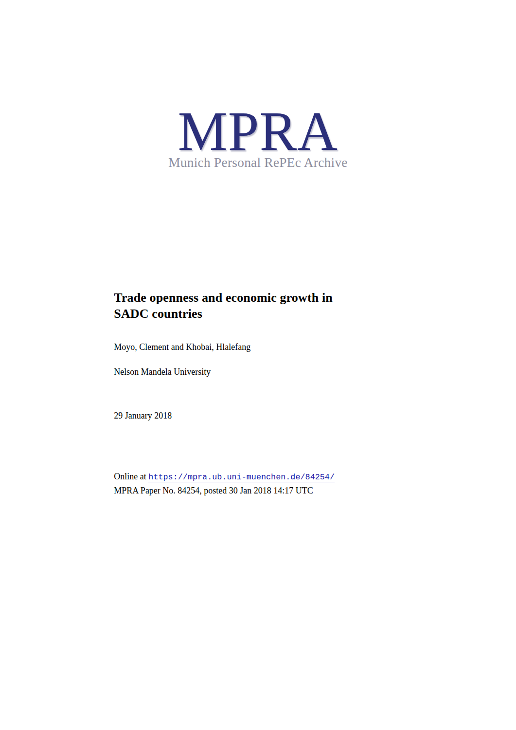MPRA
Munich Personal RePEc Archive
Trade openness and economic growth in
SADC countries
Moyo, Clement and Khobai, Hlalefang
Nelson Mandela University
29 January 2018
Online at https://mpra.ub.uni-muenchen.de/84254/
MPRA Paper No. 84254, posted 30 Jan 2018 14:17 UTC